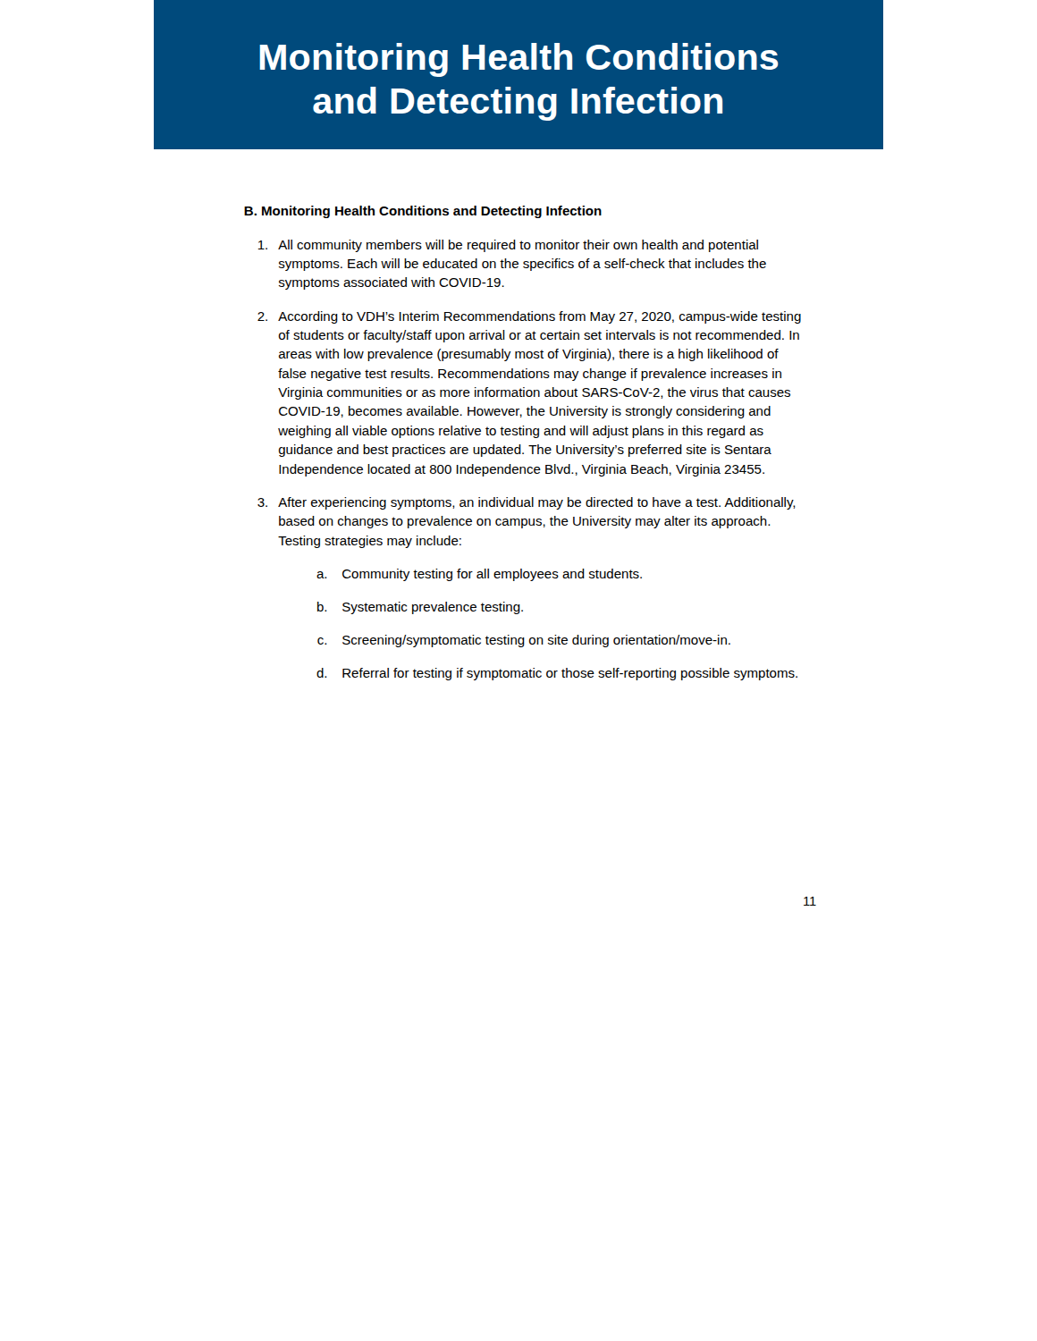Monitoring Health Conditions
and Detecting Infection
B. Monitoring Health Conditions and Detecting Infection
All community members will be required to monitor their own health and potential symptoms. Each will be educated on the specifics of a self-check that includes the symptoms associated with COVID-19.
According to VDH’s Interim Recommendations from May 27, 2020, campus-wide testing of students or faculty/staff upon arrival or at certain set intervals is not recommended. In areas with low prevalence (presumably most of Virginia), there is a high likelihood of false negative test results. Recommendations may change if prevalence increases in Virginia communities or as more information about SARS-CoV-2, the virus that causes COVID-19, becomes available. However, the University is strongly considering and weighing all viable options relative to testing and will adjust plans in this regard as guidance and best practices are updated. The University’s preferred site is Sentara Independence located at 800 Independence Blvd., Virginia Beach, Virginia 23455.
After experiencing symptoms, an individual may be directed to have a test. Additionally, based on changes to prevalence on campus, the University may alter its approach. Testing strategies may include:
Community testing for all employees and students.
Systematic prevalence testing.
Screening/symptomatic testing on site during orientation/move-in.
Referral for testing if symptomatic or those self-reporting possible symptoms.
11